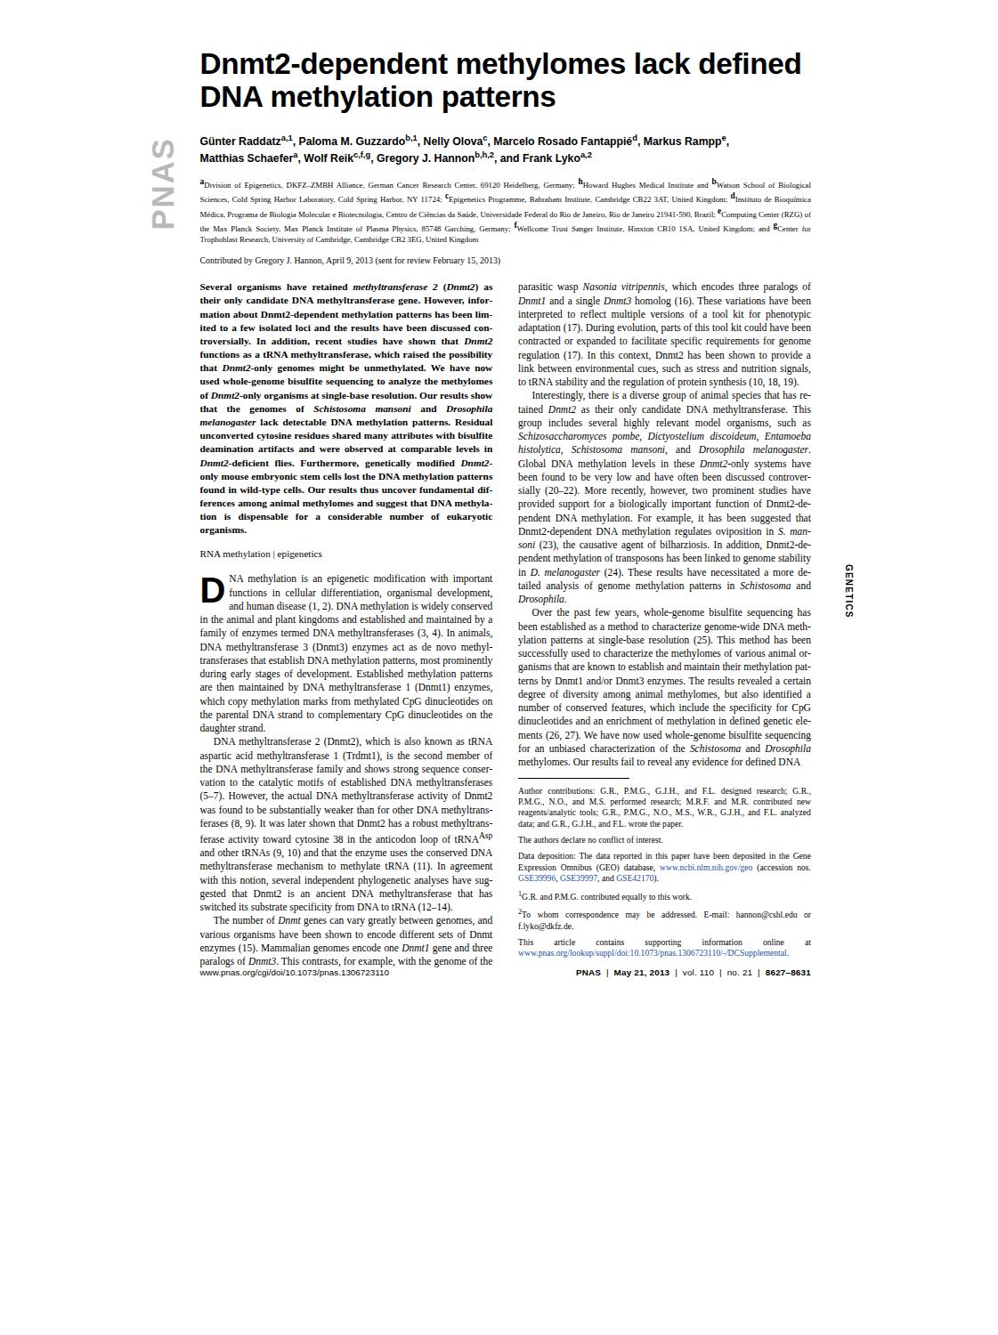PNAS
GENETICS
Dnmt2-dependent methylomes lack defined
DNA methylation patterns
Günter Raddatza,1, Paloma M. Guzzardob,1, Nelly Olovac, Marcelo Rosado Fantappiéd, Markus Ramppe,
Matthias Schaefera, Wolf Reikc,f,g, Gregory J. Hannonb,h,2, and Frank Lykoa,2
aDivision of Epigenetics, DKFZ–ZMBH Alliance, German Cancer Research Center, 69120 Heidelberg, Germany; hHoward Hughes Medical Institute and bWatson School of Biological Sciences, Cold Spring Harbor Laboratory, Cold Spring Harbor, NY 11724; cEpigenetics Programme, Babraham Institute, Cambridge CB22 3AT, United Kingdom; dInstituto de Bioquímica Médica, Programa de Biologia Molecular e Biotecnologia, Centro de Ciências da Saúde, Universidade Federal do Rio de Janeiro, Rio de Janeiro 21941-590, Brazil; eComputing Center (RZG) of the Max Planck Society, Max Planck Institute of Plasma Physics, 85748 Garching, Germany; fWellcome Trust Sanger Institute, Hinxton CB10 1SA, United Kingdom; and gCenter for Trophoblast Research, University of Cambridge, Cambridge CB2 3EG, United Kingdom
Contributed by Gregory J. Hannon, April 9, 2013 (sent for review February 15, 2013)
Several organisms have retained methyltransferase 2 (Dnmt2) as their only candidate DNA methyltransferase gene. However, information about Dnmt2-dependent methylation patterns has been limited to a few isolated loci and the results have been discussed controversially. In addition, recent studies have shown that Dnmt2 functions as a tRNA methyltransferase, which raised the possibility that Dnmt2-only genomes might be unmethylated. We have now used whole-genome bisulfite sequencing to analyze the methylomes of Dnmt2-only organisms at single-base resolution. Our results show that the genomes of Schistosoma mansoni and Drosophila melanogaster lack detectable DNA methylation patterns. Residual unconverted cytosine residues shared many attributes with bisulfite deamination artifacts and were observed at comparable levels in Dnmt2-deficient flies. Furthermore, genetically modified Dnmt2-only mouse embryonic stem cells lost the DNA methylation patterns found in wild-type cells. Our results thus uncover fundamental differences among animal methylomes and suggest that DNA methylation is dispensable for a considerable number of eukaryotic organisms.
RNA methylation | epigenetics
DNA methylation is an epigenetic modification with important functions in cellular differentiation, organismal development, and human disease (1, 2). DNA methylation is widely conserved in the animal and plant kingdoms and established and maintained by a family of enzymes termed DNA methyltransferases (3, 4). In animals, DNA methyltransferase 3 (Dnmt3) enzymes act as de novo methyltransferases that establish DNA methylation patterns, most prominently during early stages of development. Established methylation patterns are then maintained by DNA methyltransferase 1 (Dnmt1) enzymes, which copy methylation marks from methylated CpG dinucleotides on the parental DNA strand to complementary CpG dinucleotides on the daughter strand.
DNA methyltransferase 2 (Dnmt2), which is also known as tRNA aspartic acid methyltransferase 1 (Trdmt1), is the second member of the DNA methyltransferase family and shows strong sequence conservation to the catalytic motifs of established DNA methyltransferases (5–7). However, the actual DNA methyltransferase activity of Dnmt2 was found to be substantially weaker than for other DNA methyltransferases (8, 9). It was later shown that Dnmt2 has a robust methyltransferase activity toward cytosine 38 in the anticodon loop of tRNAAsp and other tRNAs (9, 10) and that the enzyme uses the conserved DNA methyltransferase mechanism to methylate tRNA (11). In agreement with this notion, several independent phylogenetic analyses have suggested that Dnmt2 is an ancient DNA methyltransferase that has switched its substrate specificity from DNA to tRNA (12–14).
The number of Dnmt genes can vary greatly between genomes, and various organisms have been shown to encode different sets of Dnmt enzymes (15). Mammalian genomes encode one Dnmt1 gene and three paralogs of Dnmt3. This contrasts, for example, with the genome of the parasitic wasp Nasonia vitripennis, which encodes three paralogs of Dnmt1 and a single Dnmt3 homolog (16). These variations have been interpreted to reflect multiple versions of a tool kit for phenotypic adaptation (17). During evolution, parts of this tool kit could have been contracted or expanded to facilitate specific requirements for genome regulation (17). In this context, Dnmt2 has been shown to provide a link between environmental cues, such as stress and nutrition signals, to tRNA stability and the regulation of protein synthesis (10, 18, 19).
Interestingly, there is a diverse group of animal species that has retained Dnmt2 as their only candidate DNA methyltransferase. This group includes several highly relevant model organisms, such as Schizosaccharomyces pombe, Dictyostelium discoideum, Entamoeba histolytica, Schistosoma mansoni, and Drosophila melanogaster. Global DNA methylation levels in these Dnmt2-only systems have been found to be very low and have often been discussed controversially (20–22). More recently, however, two prominent studies have provided support for a biologically important function of Dnmt2-dependent DNA methylation. For example, it has been suggested that Dnmt2-dependent DNA methylation regulates oviposition in S. mansoni (23), the causative agent of bilharziosis. In addition, Dnmt2-dependent methylation of transposons has been linked to genome stability in D. melanogaster (24). These results have necessitated a more detailed analysis of genome methylation patterns in Schistosoma and Drosophila.
Over the past few years, whole-genome bisulfite sequencing has been established as a method to characterize genome-wide DNA methylation patterns at single-base resolution (25). This method has been successfully used to characterize the methylomes of various animal organisms that are known to establish and maintain their methylation patterns by Dnmt1 and/or Dnmt3 enzymes. The results revealed a certain degree of diversity among animal methylomes, but also identified a number of conserved features, which include the specificity for CpG dinucleotides and an enrichment of methylation in defined genetic elements (26, 27). We have now used whole-genome bisulfite sequencing for an unbiased characterization of the Schistosoma and Drosophila methylomes. Our results fail to reveal any evidence for defined DNA
Author contributions: G.R., P.M.G., G.J.H., and F.L. designed research; G.R., P.M.G., N.O., and M.S. performed research; M.R.F. and M.R. contributed new reagents/analytic tools; G.R., P.M.G., N.O., M.S., W.R., G.J.H., and F.L. analyzed data; and G.R., G.J.H., and F.L. wrote the paper.
The authors declare no conflict of interest.
Data deposition: The data reported in this paper have been deposited in the Gene Expression Omnibus (GEO) database, www.ncbi.nlm.nih.gov/geo (accession nos. GSE39996, GSE39997, and GSE42170).
1G.R. and P.M.G. contributed equally to this work.
2To whom correspondence may be addressed. E-mail: hannon@cshl.edu or f.lyko@dkfz.de.
This article contains supporting information online at www.pnas.org/lookup/suppl/doi:10.1073/pnas.1306723110/-/DCSupplemental.
www.pnas.org/cgi/doi/10.1073/pnas.1306723110
PNAS | May 21, 2013 | vol. 110 | no. 21 | 8627–8631